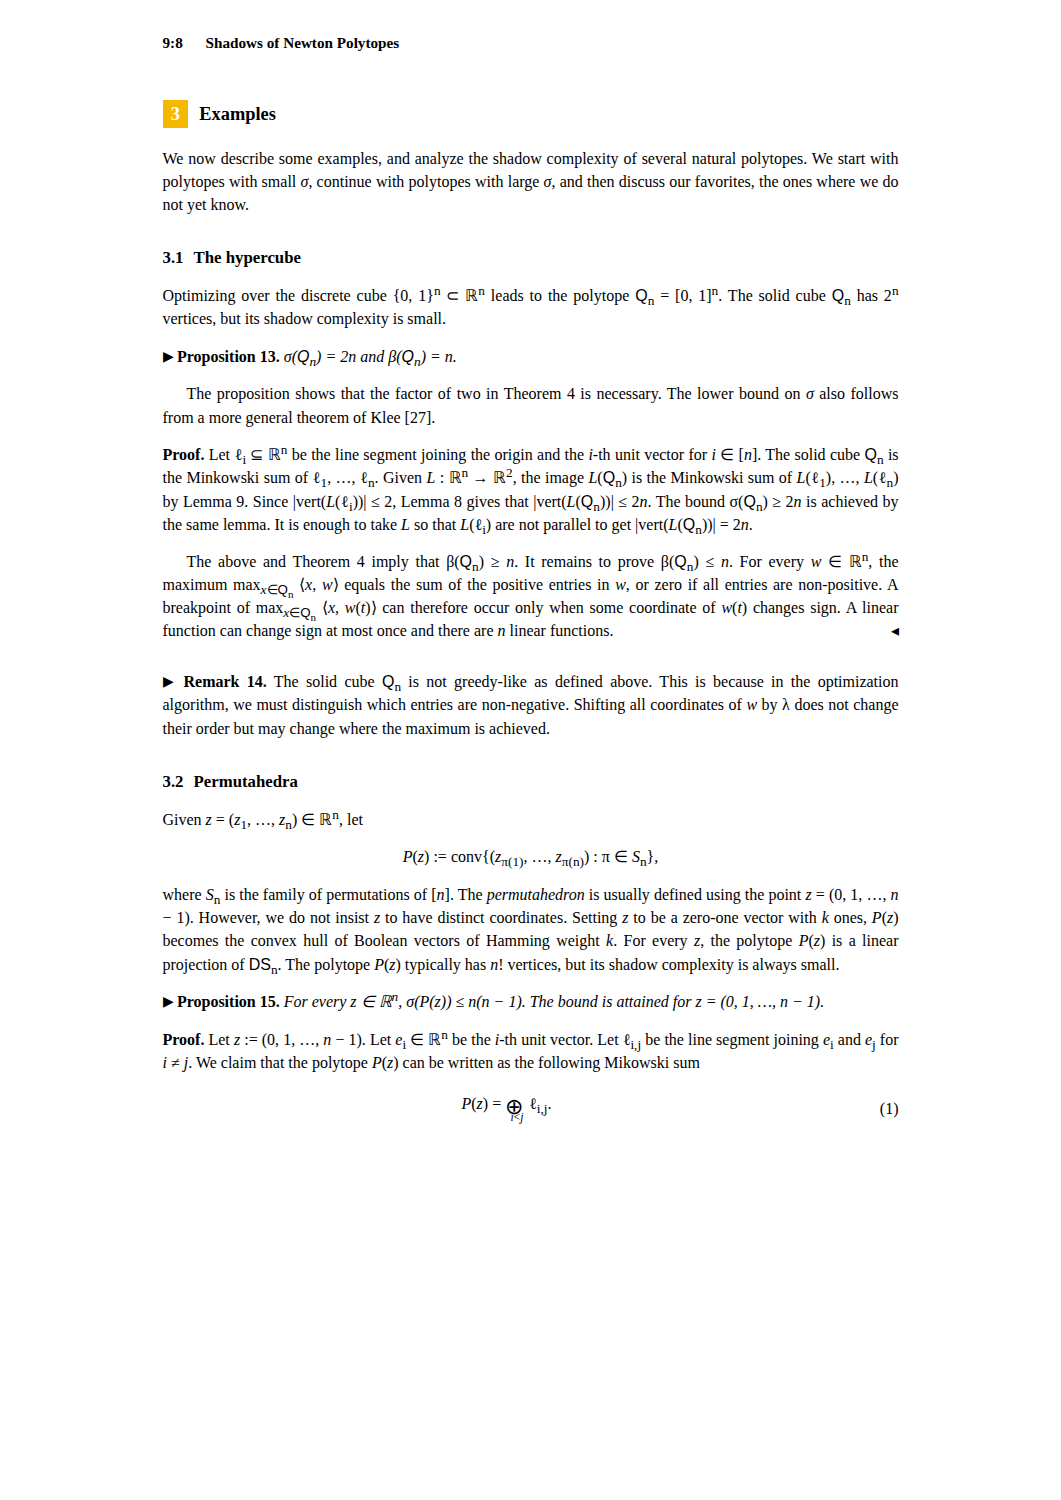9:8 Shadows of Newton Polytopes
3 Examples
We now describe some examples, and analyze the shadow complexity of several natural polytopes. We start with polytopes with small σ, continue with polytopes with large σ, and then discuss our favorites, the ones where we do not yet know.
3.1 The hypercube
Optimizing over the discrete cube {0, 1}n ⊂ ℝn leads to the polytope Qn = [0, 1]n. The solid cube Qn has 2n vertices, but its shadow complexity is small.
Proposition 13. σ(Qn) = 2n and β(Qn) = n.
The proposition shows that the factor of two in Theorem 4 is necessary. The lower bound on σ also follows from a more general theorem of Klee [27].
Proof. Let ℓi ⊆ ℝn be the line segment joining the origin and the i-th unit vector for i ∈ [n]. The solid cube Qn is the Minkowski sum of ℓ1, …, ℓn. Given L : ℝn → ℝ2, the image L(Qn) is the Minkowski sum of L(ℓ1), …, L(ℓn) by Lemma 9. Since |vert(L(ℓi))| ≤ 2, Lemma 8 gives that |vert(L(Qn))| ≤ 2n. The bound σ(Qn) ≥ 2n is achieved by the same lemma. It is enough to take L so that L(ℓi) are not parallel to get |vert(L(Qn))| = 2n.
The above and Theorem 4 imply that β(Qn) ≥ n. It remains to prove β(Qn) ≤ n. For every w ∈ ℝn, the maximum maxx∈Qn ⟨x, w⟩ equals the sum of the positive entries in w, or zero if all entries are non-positive. A breakpoint of maxx∈Qn ⟨x, w(t)⟩ can therefore occur only when some coordinate of w(t) changes sign. A linear function can change sign at most once and there are n linear functions. ◂
Remark 14. The solid cube Qn is not greedy-like as defined above. This is because in the optimization algorithm, we must distinguish which entries are non-negative. Shifting all coordinates of w by λ does not change their order but may change where the maximum is achieved.
3.2 Permutahedra
Given z = (z1, …, zn) ∈ ℝn, let
P(z) := conv{(zπ(1), …, zπ(n)) : π ∈ Sn},
where Sn is the family of permutations of [n]. The permutahedron is usually defined using the point z = (0, 1, …, n − 1). However, we do not insist z to have distinct coordinates. Setting z to be a zero-one vector with k ones, P(z) becomes the convex hull of Boolean vectors of Hamming weight k. For every z, the polytope P(z) is a linear projection of DSn. The polytope P(z) typically has n! vertices, but its shadow complexity is always small.
Proposition 15. For every z ∈ ℝn, σ(P(z)) ≤ n(n − 1). The bound is attained for z = (0, 1, …, n − 1).
Proof. Let z := (0, 1, …, n − 1). Let ei ∈ ℝn be the i-th unit vector. Let ℓi,j be the line segment joining ei and ej for i ≠ j. We claim that the polytope P(z) can be written as the following Mikowski sum
P(z) = ⊕i<j ℓi,j.
(1)